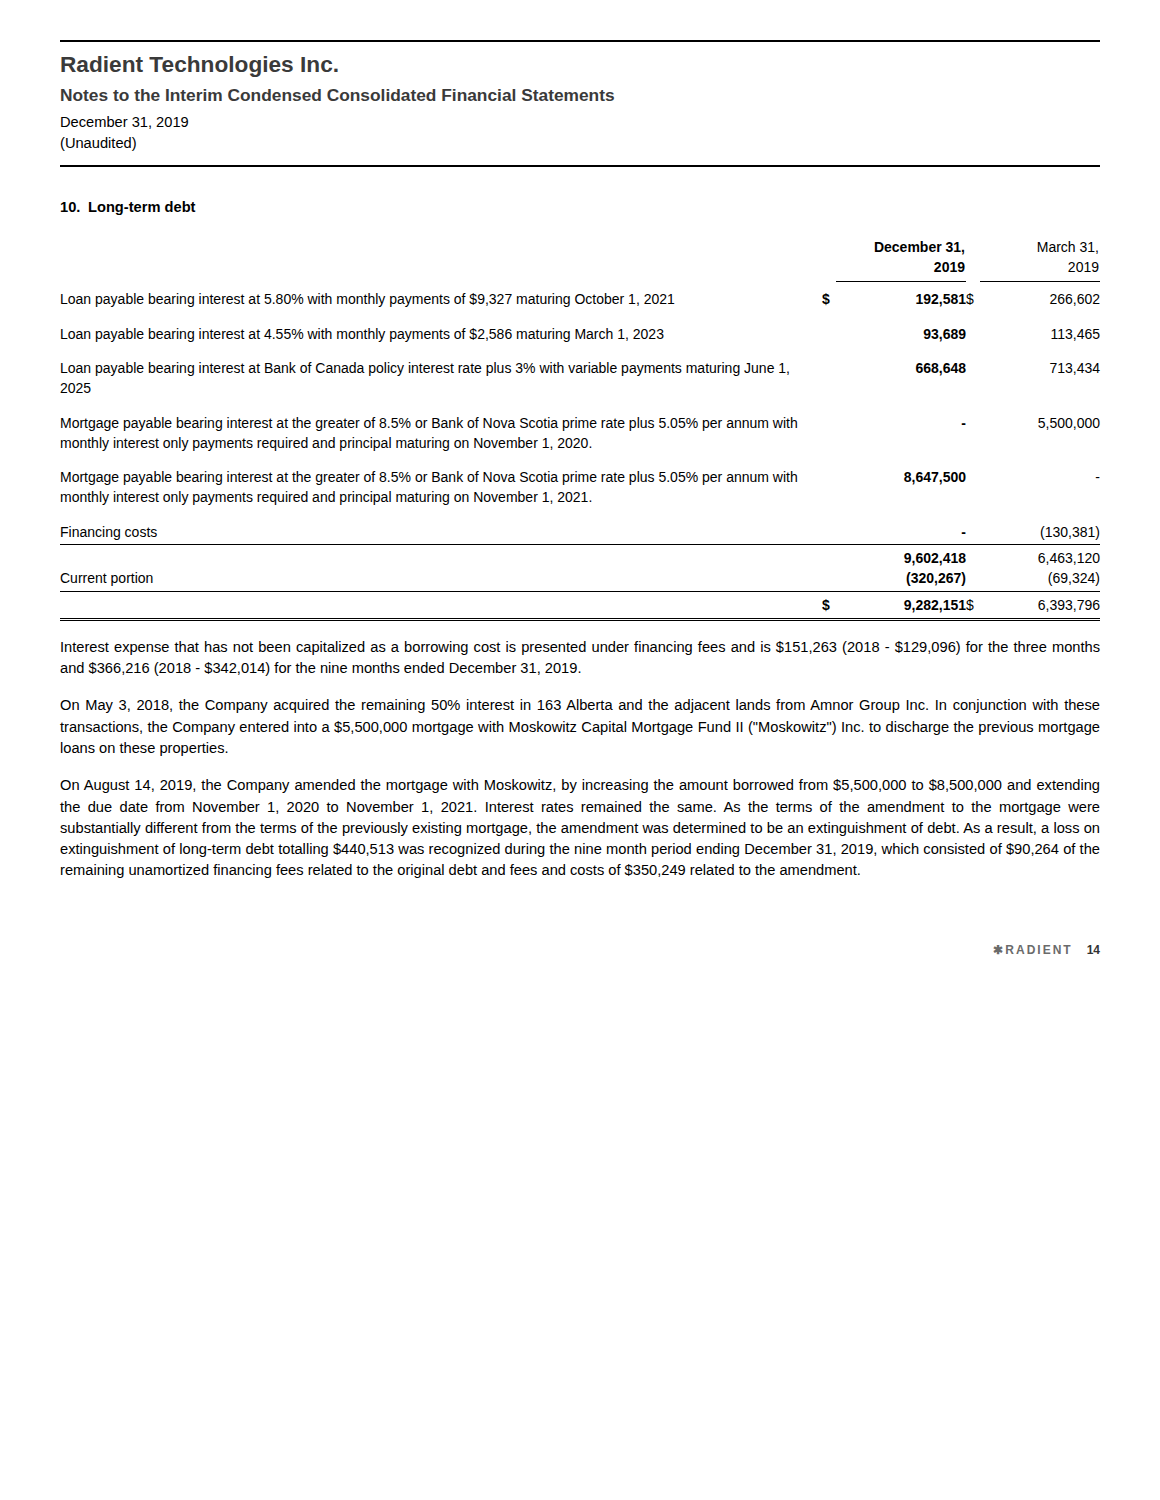Radient Technologies Inc.
Notes to the Interim Condensed Consolidated Financial Statements
December 31, 2019
(Unaudited)
10. Long-term debt
| | | December 31, 2019 | | March 31, 2019 |
| --- | --- | --- | --- | --- |
| Loan payable bearing interest at 5.80% with monthly payments of $9,327 maturing October 1, 2021 | $ | 192,581 | $ | 266,602 |
| Loan payable bearing interest at 4.55% with monthly payments of $2,586 maturing March 1, 2023 | | 93,689 | | 113,465 |
| Loan payable bearing interest at Bank of Canada policy interest rate plus 3% with variable payments maturing June 1, 2025 | | 668,648 | | 713,434 |
| Mortgage payable bearing interest at the greater of 8.5% or Bank of Nova Scotia prime rate plus 5.05% per annum with monthly interest only payments required and principal maturing on November 1, 2020. | | - | | 5,500,000 |
| Mortgage payable bearing interest at the greater of 8.5% or Bank of Nova Scotia prime rate plus 5.05% per annum with monthly interest only payments required and principal maturing on November 1, 2021. | | 8,647,500 | | - |
| Financing costs | | - | | (130,381) |
| | | 9,602,418 | | 6,463,120 |
| Current portion | | (320,267) | | (69,324) |
| | $ | 9,282,151 | $ | 6,393,796 |
Interest expense that has not been capitalized as a borrowing cost is presented under financing fees and is $151,263 (2018 - $129,096) for the three months and $366,216 (2018 - $342,014) for the nine months ended December 31, 2019.
On May 3, 2018, the Company acquired the remaining 50% interest in 163 Alberta and the adjacent lands from Amnor Group Inc. In conjunction with these transactions, the Company entered into a $5,500,000 mortgage with Moskowitz Capital Mortgage Fund II ("Moskowitz") Inc. to discharge the previous mortgage loans on these properties.
On August 14, 2019, the Company amended the mortgage with Moskowitz, by increasing the amount borrowed from $5,500,000 to $8,500,000 and extending the due date from November 1, 2020 to November 1, 2021. Interest rates remained the same. As the terms of the amendment to the mortgage were substantially different from the terms of the previously existing mortgage, the amendment was determined to be an extinguishment of debt. As a result, a loss on extinguishment of long-term debt totalling $440,513 was recognized during the nine month period ending December 31, 2019, which consisted of $90,264 of the remaining unamortized financing fees related to the original debt and fees and costs of $350,249 related to the amendment.
✱RADIENT 14